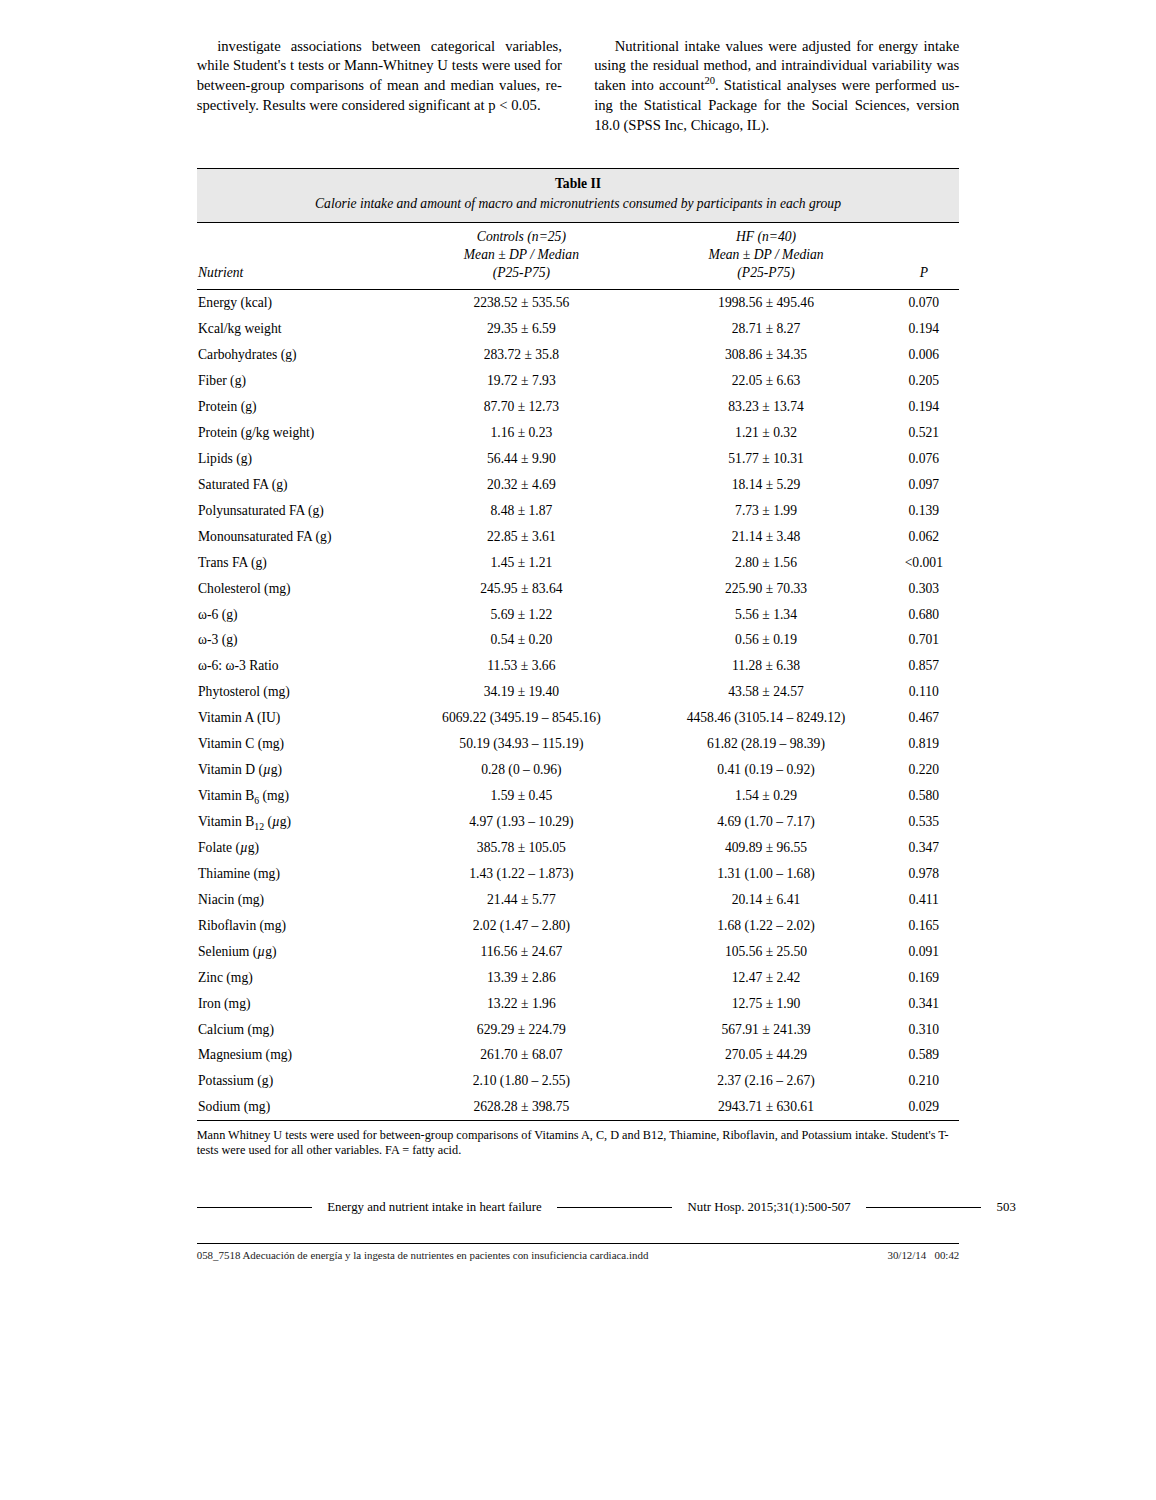investigate associations between categorical variables, while Student's t tests or Mann-Whitney U tests were used for between-group comparisons of mean and median values, respectively. Results were considered significant at p < 0.05.
Nutritional intake values were adjusted for energy intake using the residual method, and intraindividual variability was taken into account20. Statistical analyses were performed using the Statistical Package for the Social Sciences, version 18.0 (SPSS Inc, Chicago, IL).
Table II Calorie intake and amount of macro and micronutrients consumed by participants in each group
| Nutrient | Controls (n=25) Mean ± DP / Median (P25-P75) | HF (n=40) Mean ± DP / Median (P25-P75) | P |
| --- | --- | --- | --- |
| Energy (kcal) | 2238.52 ± 535.56 | 1998.56 ± 495.46 | 0.070 |
| Kcal/kg weight | 29.35 ± 6.59 | 28.71 ± 8.27 | 0.194 |
| Carbohydrates (g) | 283.72 ± 35.8 | 308.86 ± 34.35 | 0.006 |
| Fiber (g) | 19.72 ± 7.93 | 22.05 ± 6.63 | 0.205 |
| Protein (g) | 87.70 ± 12.73 | 83.23 ± 13.74 | 0.194 |
| Protein (g/kg weight) | 1.16 ± 0.23 | 1.21 ± 0.32 | 0.521 |
| Lipids (g) | 56.44 ± 9.90 | 51.77 ± 10.31 | 0.076 |
| Saturated FA (g) | 20.32 ± 4.69 | 18.14 ± 5.29 | 0.097 |
| Polyunsaturated FA (g) | 8.48 ± 1.87 | 7.73 ± 1.99 | 0.139 |
| Monounsaturated FA (g) | 22.85 ± 3.61 | 21.14 ± 3.48 | 0.062 |
| Trans FA (g) | 1.45 ± 1.21 | 2.80 ± 1.56 | <0.001 |
| Cholesterol (mg) | 245.95 ± 83.64 | 225.90 ± 70.33 | 0.303 |
| ω-6 (g) | 5.69 ± 1.22 | 5.56 ± 1.34 | 0.680 |
| ω-3 (g) | 0.54 ± 0.20 | 0.56 ± 0.19 | 0.701 |
| ω-6: ω-3 Ratio | 11.53 ± 3.66 | 11.28 ± 6.38 | 0.857 |
| Phytosterol (mg) | 34.19 ± 19.40 | 43.58 ± 24.57 | 0.110 |
| Vitamin A (IU) | 6069.22 (3495.19 – 8545.16) | 4458.46 (3105.14 – 8249.12) | 0.467 |
| Vitamin C (mg) | 50.19 (34.93 – 115.19) | 61.82 (28.19 – 98.39) | 0.819 |
| Vitamin D ( µ g) | 0.28 (0 – 0.96) | 0.41 (0.19 – 0.92) | 0.220 |
| Vitamin B 6 (mg) | 1.59 ± 0.45 | 1.54 ± 0.29 | 0.580 |
| Vitamin B 12 ( µ g) | 4.97 (1.93 – 10.29) | 4.69 (1.70 – 7.17) | 0.535 |
| Folate ( µ g) | 385.78 ± 105.05 | 409.89 ± 96.55 | 0.347 |
| Thiamine (mg) | 1.43 (1.22 – 1.873) | 1.31 (1.00 – 1.68) | 0.978 |
| Niacin (mg) | 21.44 ± 5.77 | 20.14 ± 6.41 | 0.411 |
| Riboflavin (mg) | 2.02 (1.47 – 2.80) | 1.68 (1.22 – 2.02) | 0.165 |
| Selenium ( µ g) | 116.56 ± 24.67 | 105.56 ± 25.50 | 0.091 |
| Zinc (mg) | 13.39 ± 2.86 | 12.47 ± 2.42 | 0.169 |
| Iron (mg) | 13.22 ± 1.96 | 12.75 ± 1.90 | 0.341 |
| Calcium (mg) | 629.29 ± 224.79 | 567.91 ± 241.39 | 0.310 |
| Magnesium (mg) | 261.70 ± 68.07 | 270.05 ± 44.29 | 0.589 |
| Potassium (g) | 2.10 (1.80 – 2.55) | 2.37 (2.16 – 2.67) | 0.210 |
| Sodium (mg) | 2628.28 ± 398.75 | 2943.71 ± 630.61 | 0.029 |
Mann Whitney U tests were used for between-group comparisons of Vitamins A, C, D and B12, Thiamine, Riboflavin, and Potassium intake. Student's T-tests were used for all other variables. FA = fatty acid.
Energy and nutrient intake in heart failure Nutr Hosp. 2015;31(1):500-507 503
058_7518 Adecuación de energía y la ingesta de nutrientes en pacientes con insuficiencia cardiaca.indd 30/12/14 00:42